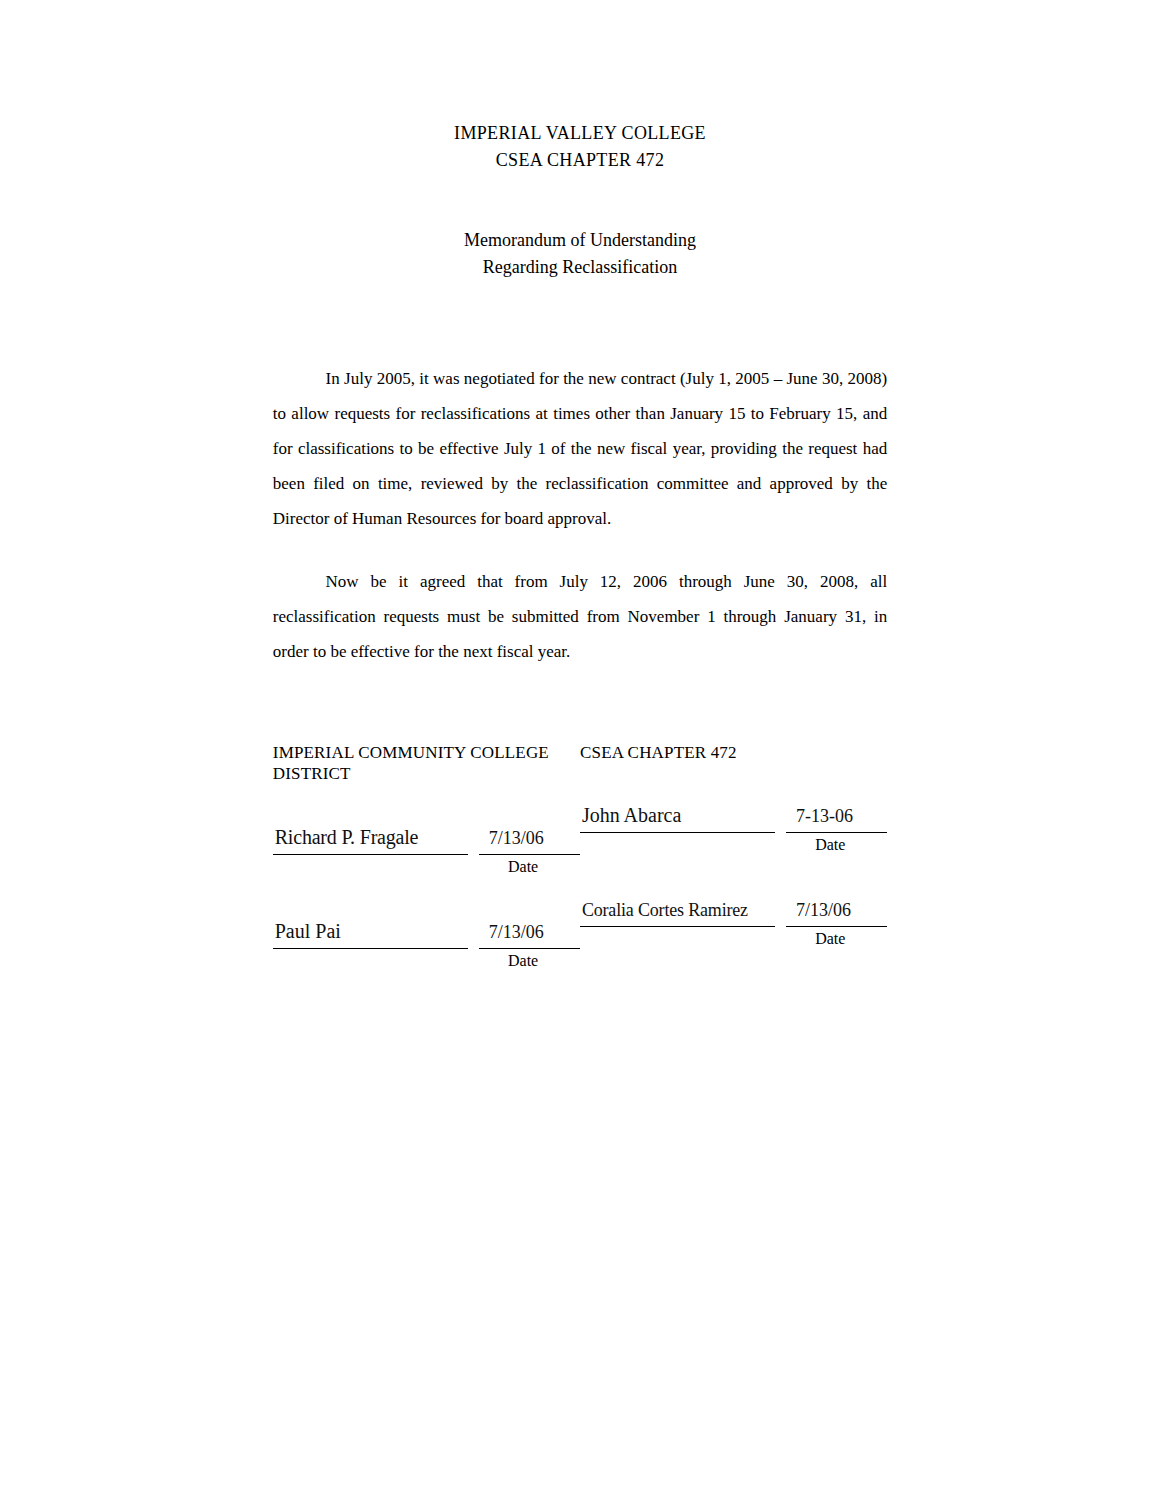IMPERIAL VALLEY COLLEGE
CSEA CHAPTER 472
Memorandum of Understanding
Regarding Reclassification
In July 2005, it was negotiated for the new contract (July 1, 2005 – June 30, 2008) to allow requests for reclassifications at times other than January 15 to February 15, and for classifications to be effective July 1 of the new fiscal year, providing the request had been filed on time, reviewed by the reclassification committee and approved by the Director of Human Resources for board approval.
Now be it agreed that from July 12, 2006 through June 30, 2008, all reclassification requests must be submitted from November 1 through January 31, in order to be effective for the next fiscal year.
| IMPERIAL COMMUNITY COLLEGE DISTRICT Richard P. Fragale 7/13/06 Date Paul Pai 7/13/06 Date | CSEA CHAPTER 472 John Abarca 7-13-06 Date Coralia Cortes Ramirez 7/13/06 Date |